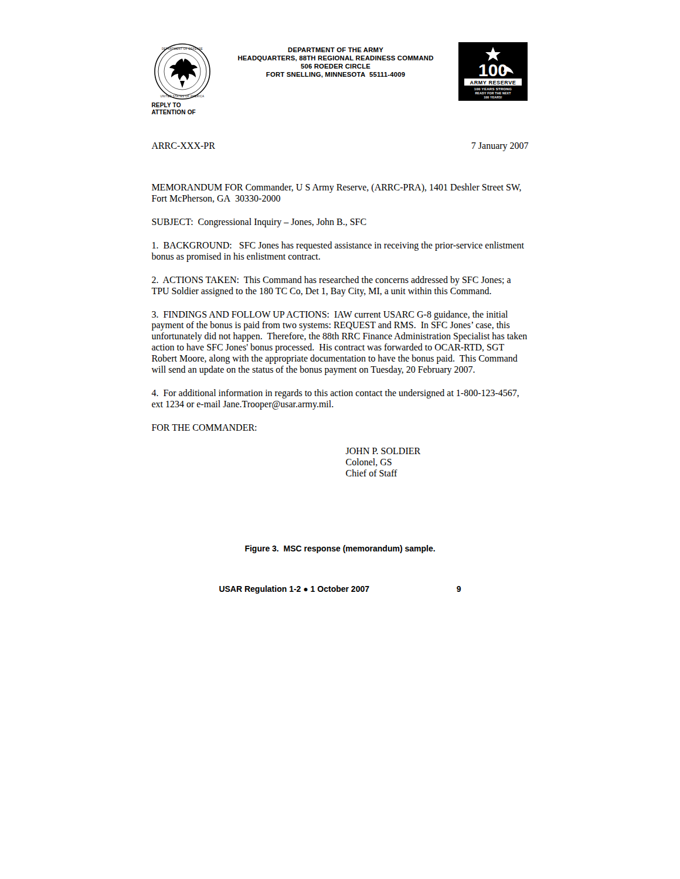DEPARTMENT OF DEFENSE UNITED STATES OF AMERICA
REPLY TO
ATTENTION OF
DEPARTMENT OF THE ARMY
HEADQUARTERS, 88TH REGIONAL READINESS COMMAND
506 ROEDER CIRCLE
FORT SNELLING, MINNESOTA 55111-4009
100 ARMY RESERVE 100 YEARS STRONG READY FOR THE NEXT 100 YEARS!
ARRC-XXX-PR 7 January 2007
MEMORANDUM FOR Commander, U S Army Reserve, (ARRC-PRA), 1401 Deshler Street SW, Fort McPherson, GA 30330-2000
SUBJECT: Congressional Inquiry – Jones, John B., SFC
1. BACKGROUND: SFC Jones has requested assistance in receiving the prior-service enlistment bonus as promised in his enlistment contract.
2. ACTIONS TAKEN: This Command has researched the concerns addressed by SFC Jones; a TPU Soldier assigned to the 180 TC Co, Det 1, Bay City, MI, a unit within this Command.
3. FINDINGS AND FOLLOW UP ACTIONS: IAW current USARC G-8 guidance, the initial payment of the bonus is paid from two systems: REQUEST and RMS. In SFC Jones’ case, this unfortunately did not happen. Therefore, the 88th RRC Finance Administration Specialist has taken action to have SFC Jones' bonus processed. His contract was forwarded to OCAR-RTD, SGT Robert Moore, along with the appropriate documentation to have the bonus paid. This Command will send an update on the status of the bonus payment on Tuesday, 20 February 2007.
4. For additional information in regards to this action contact the undersigned at 1-800-123-4567, ext 1234 or e-mail Jane.Trooper@usar.army.mil.
FOR THE COMMANDER:
JOHN P. SOLDIER
Colonel, GS
Chief of Staff
Figure 3. MSC response (memorandum) sample.
USAR Regulation 1-2 ● 1 October 2007 9